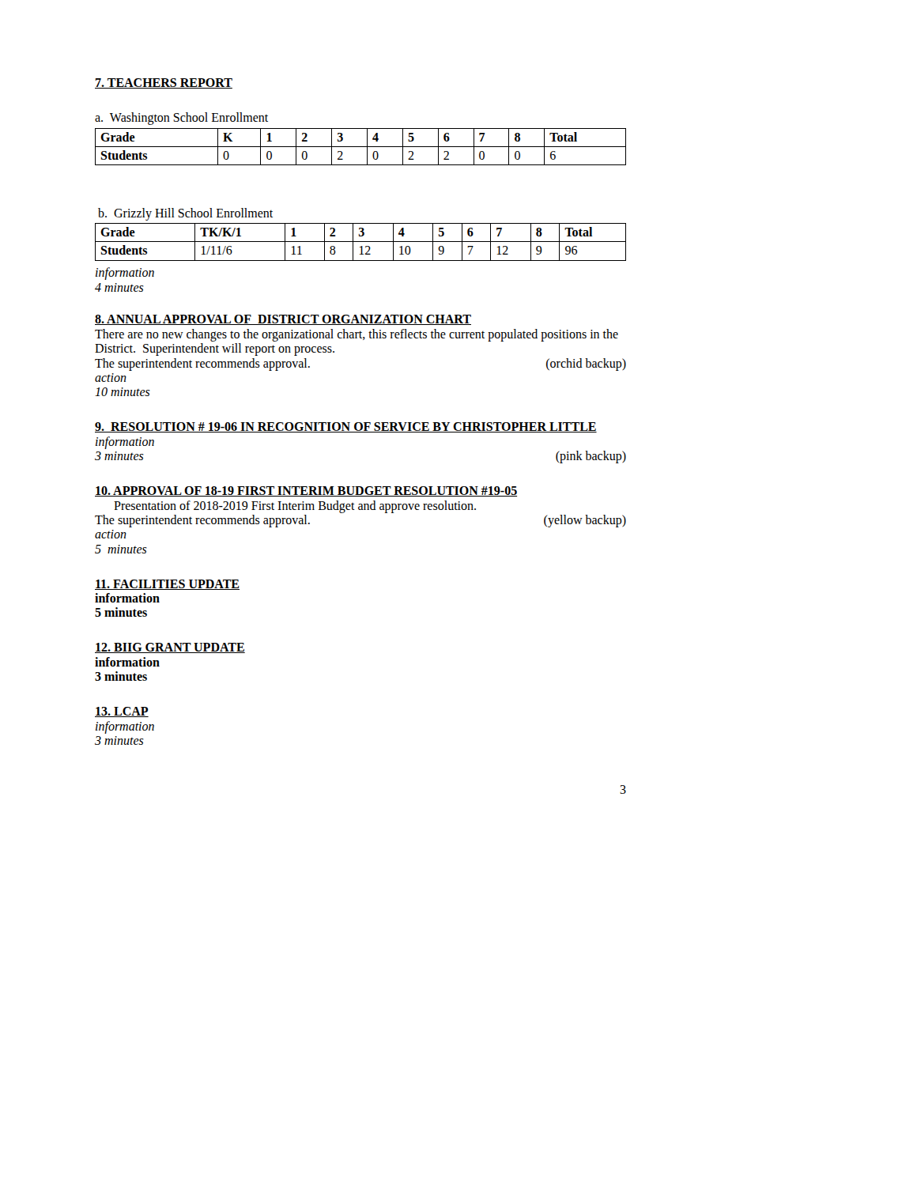7. TEACHERS REPORT
a. Washington School Enrollment
| Grade | K | 1 | 2 | 3 | 4 | 5 | 6 | 7 | 8 | Total |
| --- | --- | --- | --- | --- | --- | --- | --- | --- | --- | --- |
| Students | 0 | 0 | 0 | 2 | 0 | 2 | 2 | 0 | 0 | 6 |
b. Grizzly Hill School Enrollment
| Grade | TK/K/1 | 1 | 2 | 3 | 4 | 5 | 6 | 7 | 8 | Total |
| --- | --- | --- | --- | --- | --- | --- | --- | --- | --- | --- |
| Students | 1/11/6 | 11 | 8 | 12 | 10 | 9 | 7 | 12 | 9 | 96 |
information
4 minutes
8. ANNUAL APPROVAL OF DISTRICT ORGANIZATION CHART
There are no new changes to the organizational chart, this reflects the current populated positions in the District. Superintendent will report on process.
The superintendent recommends approval.(orchid backup)
action
10 minutes
9. RESOLUTION # 19-06 IN RECOGNITION OF SERVICE BY CHRISTOPHER LITTLE
information
3 minutes(pink backup)
10. APPROVAL OF 18-19 FIRST INTERIM BUDGET RESOLUTION #19-05
Presentation of 2018-2019 First Interim Budget and approve resolution.
The superintendent recommends approval.(yellow backup)
action
5 minutes
11. FACILITIES UPDATE
information
5 minutes
12. BIIG GRANT UPDATE
information
3 minutes
13. LCAP
information
3 minutes
3